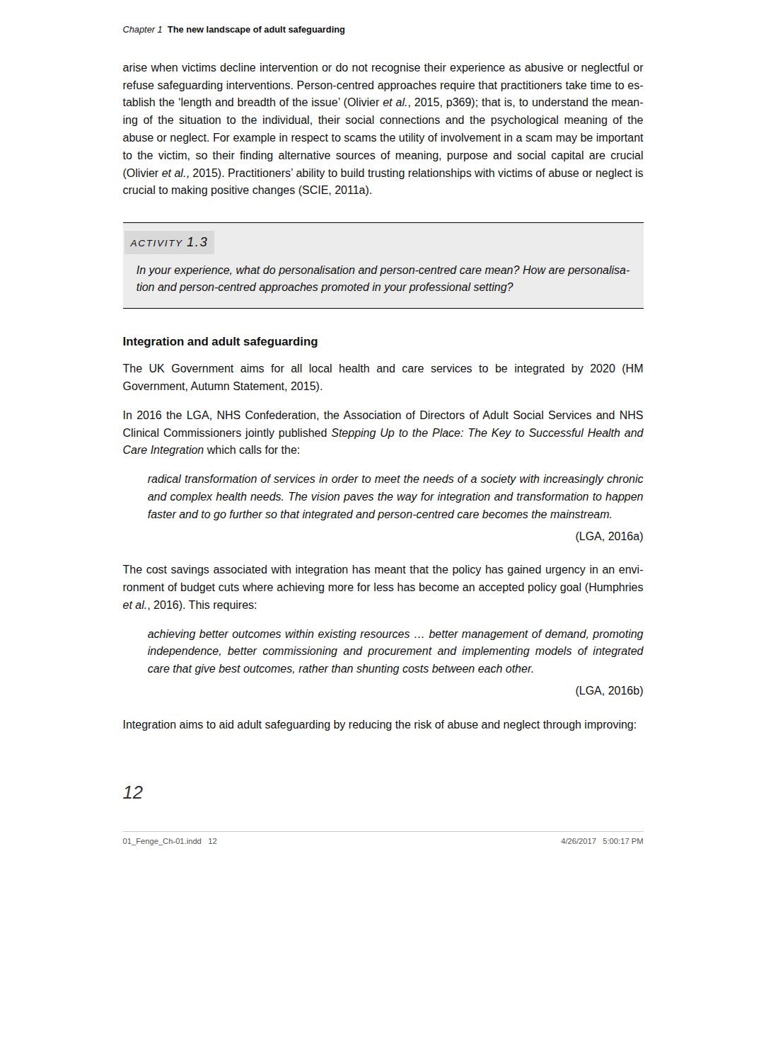Chapter 1 The new landscape of adult safeguarding
arise when victims decline intervention or do not recognise their experience as abusive or neglectful or refuse safeguarding interventions. Person-centred approaches require that practitioners take time to establish the ‘length and breadth of the issue’ (Olivier et al., 2015, p369); that is, to understand the meaning of the situation to the individual, their social connections and the psychological meaning of the abuse or neglect. For example in respect to scams the utility of involvement in a scam may be important to the victim, so their finding alternative sources of meaning, purpose and social capital are crucial (Olivier et al., 2015). Practitioners’ ability to build trusting relationships with victims of abuse or neglect is crucial to making positive changes (SCIE, 2011a).
ACTIVITY 1.3
In your experience, what do personalisation and person-centred care mean? How are personalisation and person-centred approaches promoted in your professional setting?
Integration and adult safeguarding
The UK Government aims for all local health and care services to be integrated by 2020 (HM Government, Autumn Statement, 2015).
In 2016 the LGA, NHS Confederation, the Association of Directors of Adult Social Services and NHS Clinical Commissioners jointly published Stepping Up to the Place: The Key to Successful Health and Care Integration which calls for the:
radical transformation of services in order to meet the needs of a society with increasingly chronic and complex health needs. The vision paves the way for integration and transformation to happen faster and to go further so that integrated and person-centred care becomes the mainstream.
(LGA, 2016a)
The cost savings associated with integration has meant that the policy has gained urgency in an environment of budget cuts where achieving more for less has become an accepted policy goal (Humphries et al., 2016). This requires:
achieving better outcomes within existing resources … better management of demand, promoting independence, better commissioning and procurement and implementing models of integrated care that give best outcomes, rather than shunting costs between each other.
(LGA, 2016b)
Integration aims to aid adult safeguarding by reducing the risk of abuse and neglect through improving:
12
01_Fenge_Ch-01.indd 12 4/26/2017 5:00:17 PM